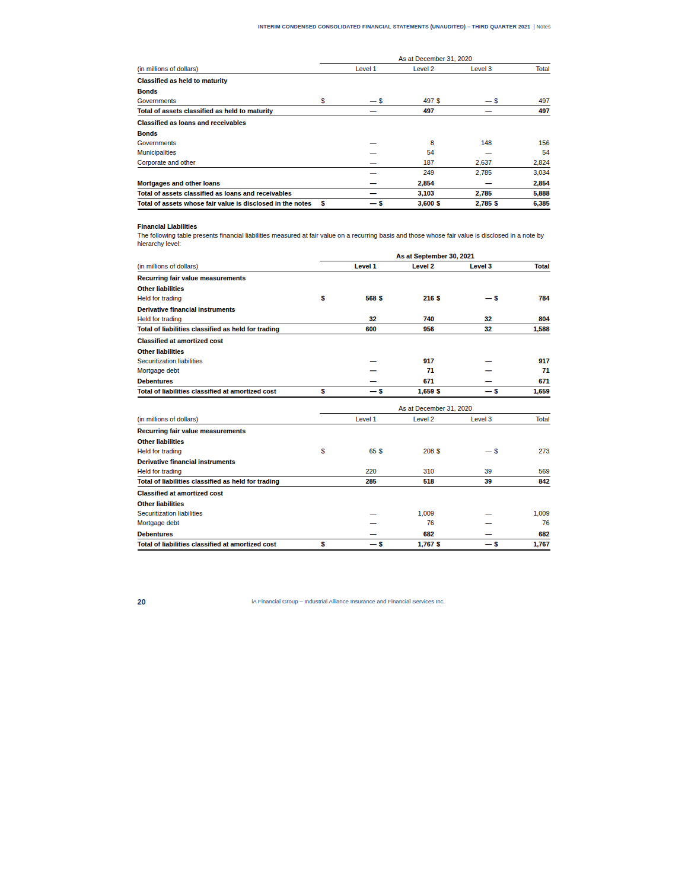INTERIM CONDENSED CONSOLIDATED FINANCIAL STATEMENTS (UNAUDITED) – THIRD QUARTER 2021 | Notes
| | As at December 31, 2020 |
| (in millions of dollars) | | Level 1 | | Level 2 | | Level 3 | | Total |
| Classified as held to maturity | |
| Bonds | |
| Governments | $ | — | $ | 497 | $ | — | $ | 497 |
| Total of assets classified as held to maturity | | — | | 497 | | — | | 497 |
| Classified as loans and receivables | |
| Bonds | |
| Governments | | — | | 8 | | 148 | | 156 |
| Municipalities | | — | | 54 | | — | | 54 |
| Corporate and other | | — | | 187 | | 2,637 | | 2,824 |
| | | — | | 249 | | 2,785 | | 3,034 |
| Mortgages and other loans | | — | | 2,854 | | — | | 2,854 |
| Total of assets classified as loans and receivables | | — | | 3,103 | | 2,785 | | 5,888 |
| Total of assets whose fair value is disclosed in the notes | $ | — | $ | 3,600 | $ | 2,785 | $ | 6,385 |
Financial Liabilities The following table presents financial liabilities measured at fair value on a recurring basis and those whose fair value is disclosed in a note by hierarchy level:
| | As at September 30, 2021 |
| (in millions of dollars) | | Level 1 | | Level 2 | | Level 3 | | Total |
| Recurring fair value measurements | |
| Other liabilities | |
| Held for trading | $ | 568 | $ | 216 | $ | — | $ | 784 |
| Derivative financial instruments | |
| Held for trading | | 32 | | 740 | | 32 | | 804 |
| Total of liabilities classified as held for trading | | 600 | | 956 | | 32 | | 1,588 |
| Classified at amortized cost | |
| Other liabilities | |
| Securitization liabilities | | — | | 917 | | — | | 917 |
| Mortgage debt | | — | | 71 | | — | | 71 |
| Debentures | | — | | 671 | | — | | 671 |
| Total of liabilities classified at amortized cost | $ | — | $ | 1,659 | $ | — | $ | 1,659 |
| | As at December 31, 2020 |
| (in millions of dollars) | | Level 1 | | Level 2 | | Level 3 | | Total |
| Recurring fair value measurements | |
| Other liabilities | |
| Held for trading | $ | 65 | $ | 208 | $ | — | $ | 273 |
| Derivative financial instruments | |
| Held for trading | | 220 | | 310 | | 39 | | 569 |
| Total of liabilities classified as held for trading | | 285 | | 518 | | 39 | | 842 |
| Classified at amortized cost | |
| Other liabilities | |
| Securitization liabilities | | — | | 1,009 | | — | | 1,009 |
| Mortgage debt | | — | | 76 | | — | | 76 |
| Debentures | | — | | 682 | | — | | 682 |
| Total of liabilities classified at amortized cost | $ | — | $ | 1,767 | $ | — | $ | 1,767 |
20
iA Financial Group – Industrial Alliance Insurance and Financial Services Inc.